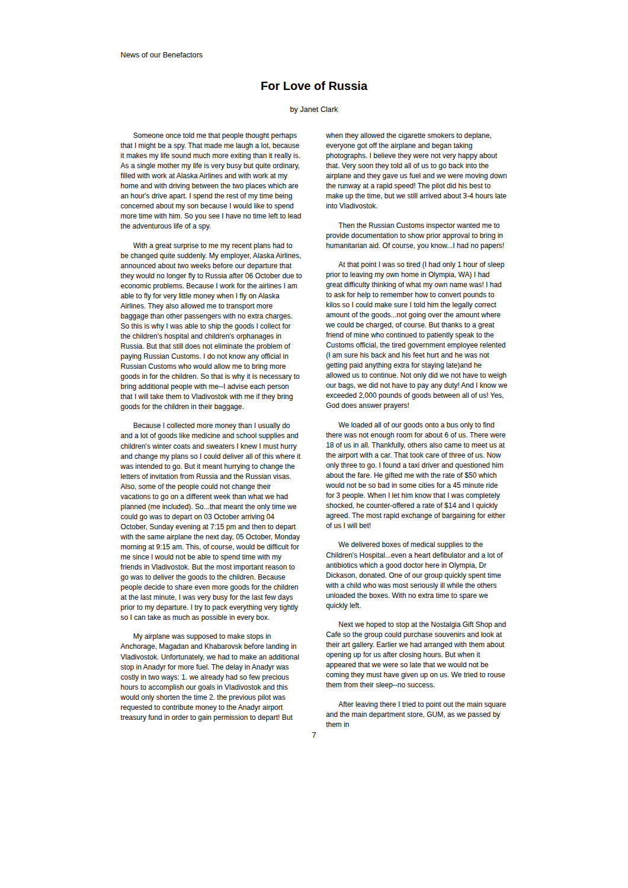News of our Benefactors
For Love of Russia
by Janet Clark
Someone once told me that people thought perhaps that I might be a spy. That made me laugh a lot, because it makes my life sound much more exiting than it really is. As a single mother my life is very busy but quite ordinary, filled with work at Alaska Airlines and with work at my home and with driving between the two places which are an hour's drive apart. I spend the rest of my time being concerned about my son because I would like to spend more time with him. So you see I have no time left to lead the adventurous life of a spy.
With a great surprise to me my recent plans had to be changed quite suddenly. My employer, Alaska Airlines, announced about two weeks before our departure that they would no longer fly to Russia after 06 October due to economic problems. Because I work for the airlines I am able to fly for very little money when I fly on Alaska Airlines. They also allowed me to transport more baggage than other passengers with no extra charges. So this is why I was able to ship the goods I collect for the children's hospital and children's orphanages in Russia. But that still does not eliminate the problem of paying Russian Customs. I do not know any official in Russian Customs who would allow me to bring more goods in for the children. So that is why it is necessary to bring additional people with me--I advise each person that I will take them to Vladivostok with me if they bring goods for the children in their baggage.
Because I collected more money than I usually do and a lot of goods like medicine and school supplies and children's winter coats and sweaters I knew I must hurry and change my plans so I could deliver all of this where it was intended to go. But it meant hurrying to change the letters of invitation from Russia and the Russian visas. Also, some of the people could not change their vacations to go on a different week than what we had planned (me included). So...that meant the only time we could go was to depart on 03 October arriving 04 October, Sunday evening at 7:15 pm and then to depart with the same airplane the next day, 05 October, Monday morning at 9:15 am. This, of course, would be difficult for me since I would not be able to spend time with my friends in Vladivostok. But the most important reason to go was to deliver the goods to the children. Because people decide to share even more goods for the children at the last minute, I was very busy for the last few days prior to my departure. I try to pack everything very tightly so I can take as much as possible in every box.
My airplane was supposed to make stops in Anchorage, Magadan and Khabarovsk before landing in Vladivostok. Unfortunately, we had to make an additional stop in Anadyr for more fuel. The delay in Anadyr was costly in two ways: 1. we already had so few precious hours to accomplish our goals in Vladivostok and this would only shorten the time 2. the previous pilot was requested to contribute money to the Anadyr airport treasury fund in order to gain permission to depart! But when they allowed the cigarette smokers to deplane, everyone got off the airplane and began taking photographs. I believe they were not very happy about that. Very soon they told all of us to go back into the airplane and they gave us fuel and we were moving down the runway at a rapid speed! The pilot did his best to make up the time, but we still arrived about 3-4 hours late into Vladivostok.
Then the Russian Customs inspector wanted me to provide documentation to show prior approval to bring in humanitarian aid. Of course, you know...I had no papers!
At that point I was so tired (I had only 1 hour of sleep prior to leaving my own home in Olympia, WA) I had great difficulty thinking of what my own name was! I had to ask for help to remember how to convert pounds to kilos so I could make sure I told him the legally correct amount of the goods...not going over the amount where we could be charged, of course. But thanks to a great friend of mine who continued to patiently speak to the Customs official, the tired government employee relented (I am sure his back and his feet hurt and he was not getting paid anything extra for staying late)and he allowed us to continue. Not only did we not have to weigh our bags, we did not have to pay any duty! And I know we exceeded 2,000 pounds of goods between all of us! Yes, God does answer prayers!
We loaded all of our goods onto a bus only to find there was not enough room for about 6 of us. There were 18 of us in all. Thankfully, others also came to meet us at the airport with a car. That took care of three of us. Now only three to go. I found a taxi driver and questioned him about the fare. He gifted me with the rate of $50 which would not be so bad in some cities for a 45 minute ride for 3 people. When I let him know that I was completely shocked, he counter-offered a rate of $14 and I quickly agreed. The most rapid exchange of bargaining for either of us I will bet!
We delivered boxes of medical supplies to the Children's Hospital...even a heart defibulator and a lot of antibiotics which a good doctor here in Olympia, Dr Dickason, donated. One of our group quickly spent time with a child who was most seriously ill while the others unloaded the boxes. With no extra time to spare we quickly left.
Next we hoped to stop at the Nostalgia Gift Shop and Cafe so the group could purchase souvenirs and look at their art gallery. Earlier we had arranged with them about opening up for us after closing hours. But when it appeared that we were so late that we would not be coming they must have given up on us. We tried to rouse them from their sleep--no success.
After leaving there I tried to point out the main square and the main department store, GUM, as we passed by them in
7